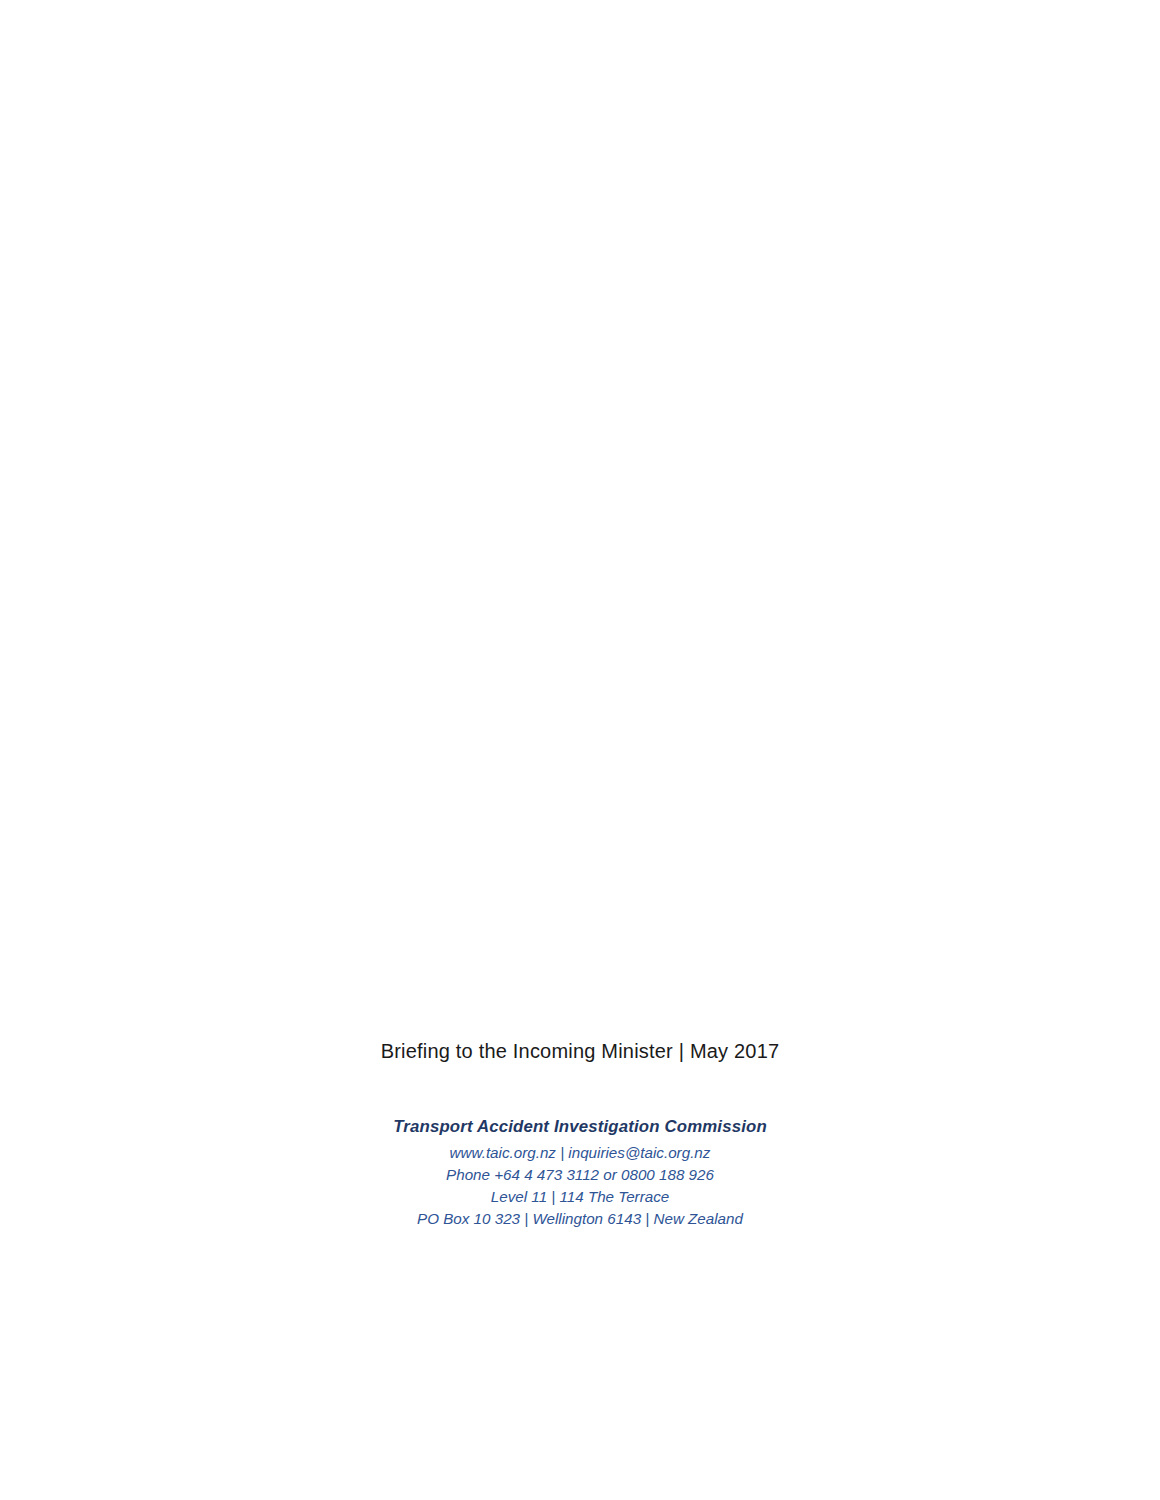Briefing to the Incoming Minister | May 2017
Transport Accident Investigation Commission
www.taic.org.nz | inquiries@taic.org.nz
Phone +64 4 473 3112 or 0800 188 926
Level 11 | 114 The Terrace
PO Box 10 323 | Wellington 6143 | New Zealand